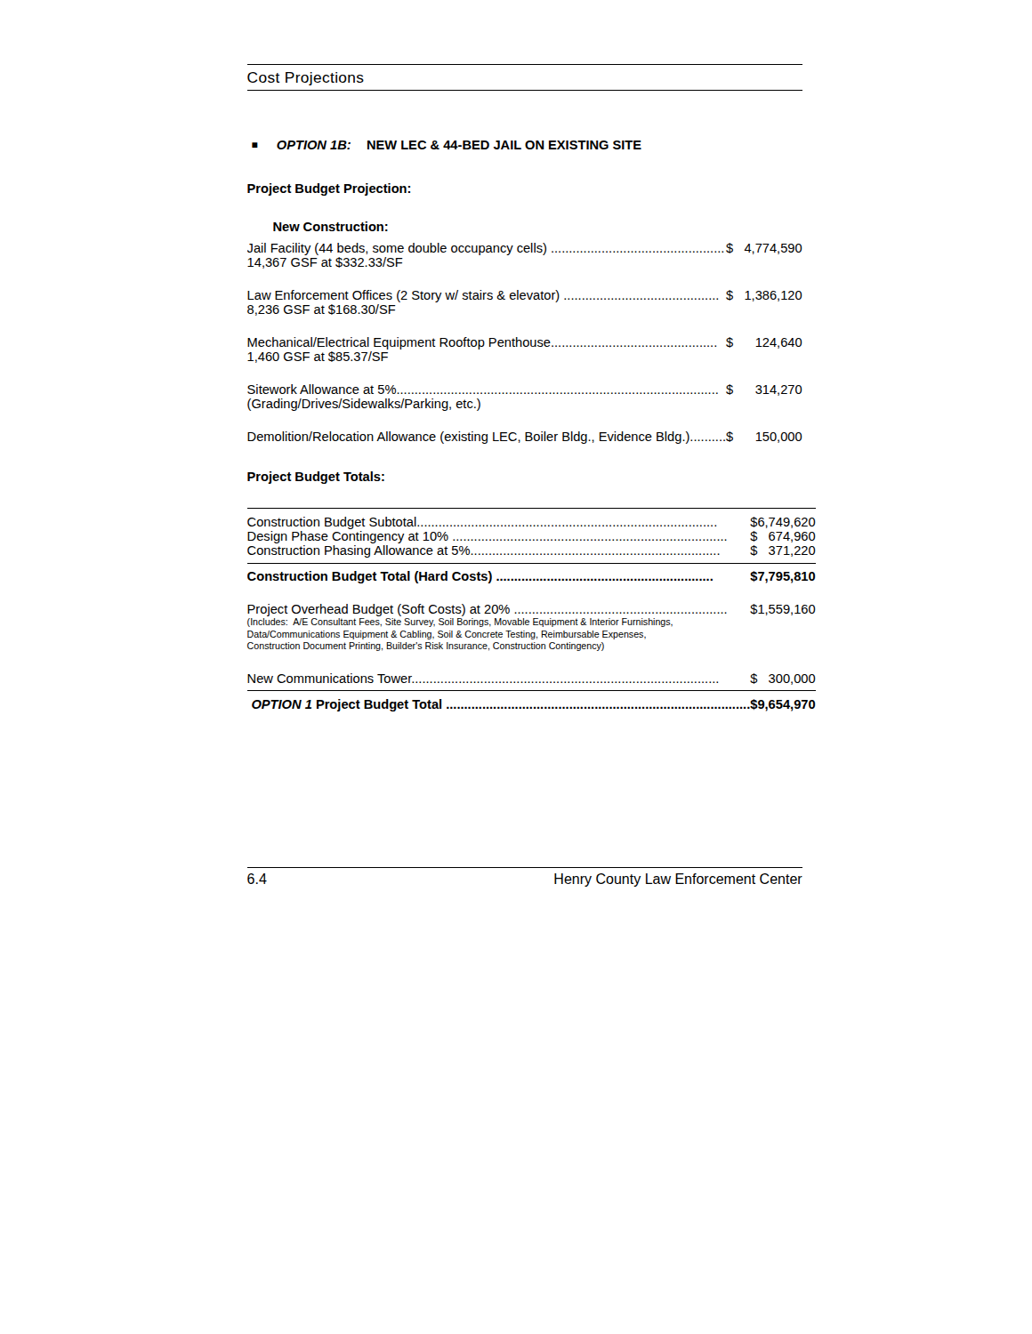Cost Projections
■OPTION 1B:NEW LEC & 44-BED JAIL ON EXISTING SITE
Project Budget Projection:
New Construction:
| Jail Facility (44 beds, some double occupancy cells) ................................................ | $ | 4,774,590 |
| 14,367 GSF at $332.33/SF |
| Law Enforcement Offices (2 Story w/ stairs & elevator) ........................................... | $ | 1,386,120 |
| 8,236 GSF at $168.30/SF |
| Mechanical/Electrical Equipment Rooftop Penthouse.............................................. | $ | 124,640 |
| 1,460 GSF at $85.37/SF |
| Sitework Allowance at 5%......................................................................................... | $ | 314,270 |
| (Grading/Drives/Sidewalks/Parking, etc.) |
| Demolition/Relocation Allowance (existing LEC, Boiler Bldg., Evidence Bldg.).......... | $ | 150,000 |
Project Budget Totals:
| Construction Budget Subtotal................................................................................... | $ | 6,749,620 |
| Design Phase Contingency at 10% ............................................................................ | $ | 674,960 |
| Construction Phasing Allowance at 5%..................................................................... | $ | 371,220 |
| Construction Budget Total (Hard Costs) ............................................................ | $ | 7,795,810 |
| Project Overhead Budget (Soft Costs) at 20% ........................................................... | $ | 1,559,160 |
| (Includes: A/E Consultant Fees, Site Survey, Soil Borings, Movable Equipment & Interior Furnishings, Data/Communications Equipment & Cabling, Soil & Concrete Testing, Reimbursable Expenses, Construction Document Printing, Builder's Risk Insurance, Construction Contingency) |
| New Communications Tower..................................................................................... | $ | 300,000 |
| OPTION 1 Project Budget Total .................................................................................... | $ | 9,654,970 |
6.4
Henry County Law Enforcement Center